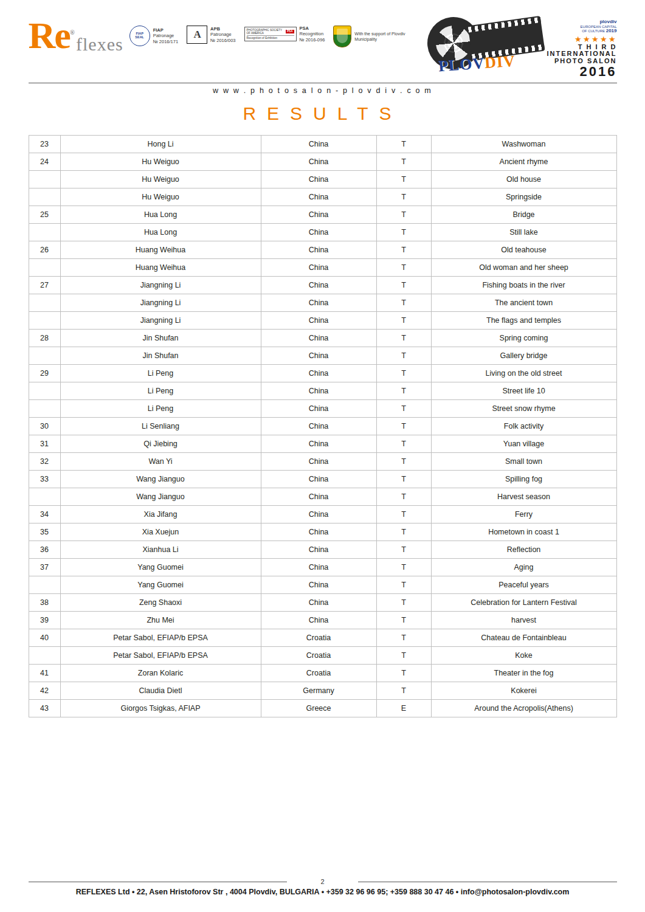Re®
flexes
FIAP
SEAL
FIAP
Patronage
№ 2016/171
A
APB
Patronage
№ 2016/003
PHOTOGRAPHIC SOCIETY OF AMERICA PSA
Recognition of Exhibition
PSA
Recognition
№ 2016-096
With the support of Plovdiv Municipality
PLOVDIV
plovdiv
EUROPEAN CAPITAL
OF CULTURE 2019
★★★★★
T H I R D
INTERNATIONAL
PHOTO SALON
2016
w w w . p h o t o s a l o n - p l o v d i v . c o m
RESULTS
| 23 | Hong Li | China | T | Washwoman |
| 24 | Hu Weiguo | China | T | Ancient rhyme |
| | Hu Weiguo | China | T | Old house |
| | Hu Weiguo | China | T | Springside |
| 25 | Hua Long | China | T | Bridge |
| | Hua Long | China | T | Still lake |
| 26 | Huang Weihua | China | T | Old teahouse |
| | Huang Weihua | China | T | Old woman and her sheep |
| 27 | Jiangning Li | China | T | Fishing boats in the river |
| | Jiangning Li | China | T | The ancient town |
| | Jiangning Li | China | T | The flags and temples |
| 28 | Jin Shufan | China | T | Spring coming |
| | Jin Shufan | China | T | Gallery bridge |
| 29 | Li Peng | China | T | Living on the old street |
| | Li Peng | China | T | Street life 10 |
| | Li Peng | China | T | Street snow rhyme |
| 30 | Li Senliang | China | T | Folk activity |
| 31 | Qi Jiebing | China | T | Yuan village |
| 32 | Wan Yi | China | T | Small town |
| 33 | Wang Jianguo | China | T | Spilling fog |
| | Wang Jianguo | China | T | Harvest season |
| 34 | Xia Jifang | China | T | Ferry |
| 35 | Xia Xuejun | China | T | Hometown in coast 1 |
| 36 | Xianhua Li | China | T | Reflection |
| 37 | Yang Guomei | China | T | Aging |
| | Yang Guomei | China | T | Peaceful years |
| 38 | Zeng Shaoxi | China | T | Celebration for Lantern Festival |
| 39 | Zhu Mei | China | T | harvest |
| 40 | Petar Sabol, EFIAP/b EPSA | Croatia | T | Chateau de Fontainbleau |
| | Petar Sabol, EFIAP/b EPSA | Croatia | T | Koke |
| 41 | Zoran Kolaric | Croatia | T | Theater in the fog |
| 42 | Claudia Dietl | Germany | T | Kokerei |
| 43 | Giorgos Tsigkas, AFIAP | Greece | E | Around the Acropolis(Athens) |
2
REFLEXES Ltd • 22, Asen Hristoforov Str , 4004 Plovdiv, BULGARIA • +359 32 96 96 95; +359 888 30 47 46 • info@photosalon-plovdiv.com